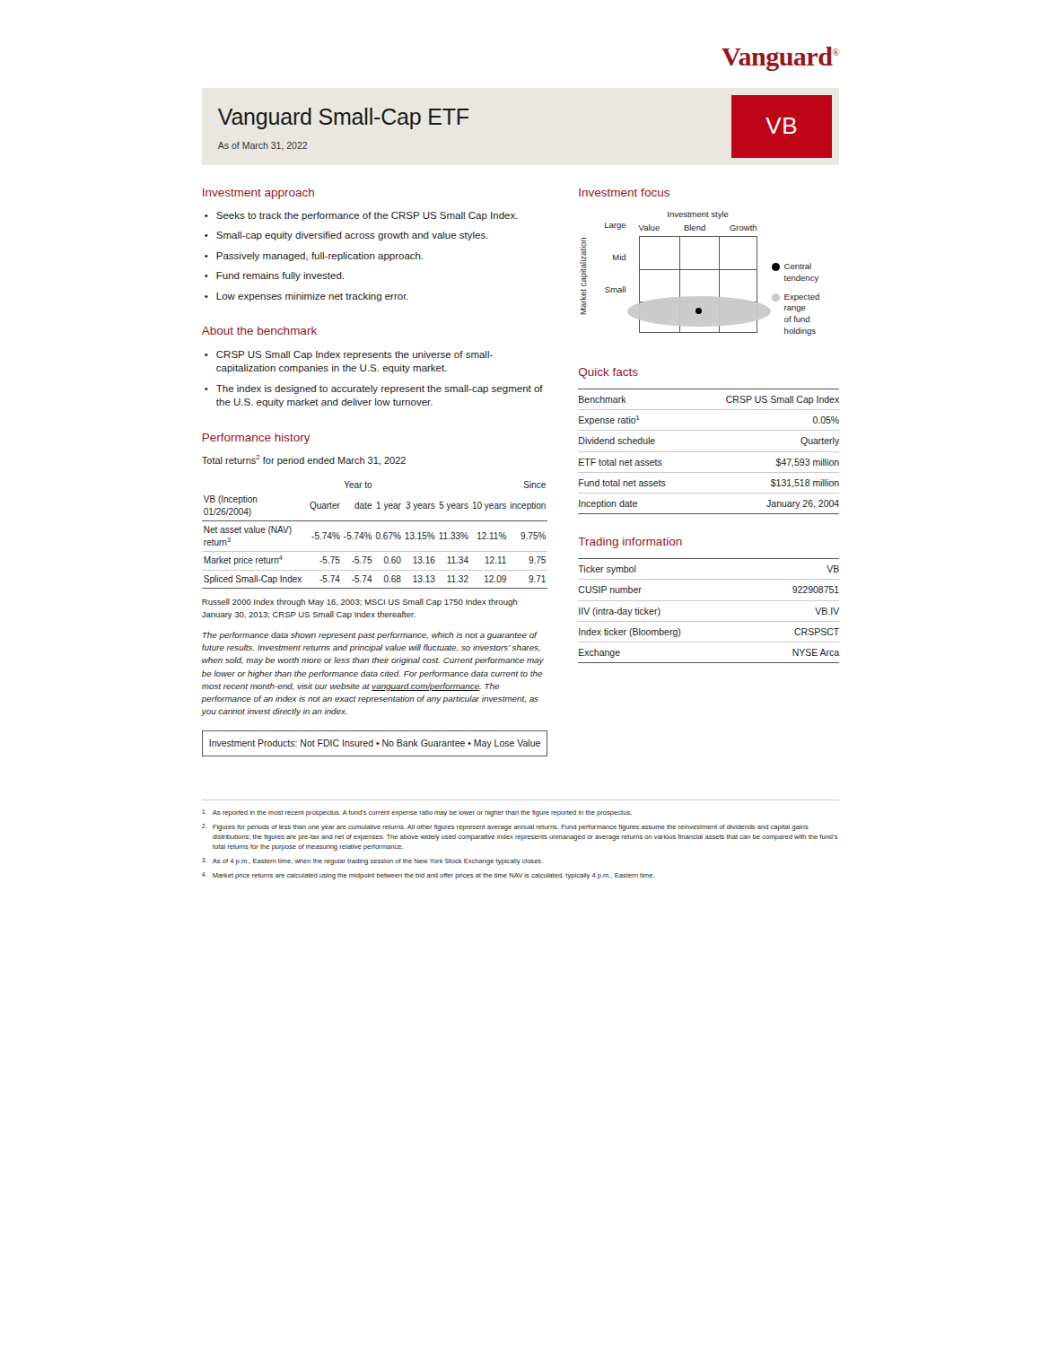Vanguard®
Vanguard Small-Cap ETF
As of March 31, 2022
VB
Investment approach
Seeks to track the performance of the CRSP US Small Cap Index.
Small-cap equity diversified across growth and value styles.
Passively managed, full-replication approach.
Fund remains fully invested.
Low expenses minimize net tracking error.
About the benchmark
CRSP US Small Cap Index represents the universe of small-capitalization companies in the U.S. equity market.
The index is designed to accurately represent the small-cap segment of the U.S. equity market and deliver low turnover.
Performance history
Total returns2 for period ended March 31, 2022
| | | Year to | | | | | Since |
| --- | --- | --- | --- | --- | --- | --- | --- |
| VB (Inception 01/26/2004) | Quarter | date | 1 year | 3 years | 5 years | 10 years | inception |
| Net asset value (NAV) return 3 | -5.74% | -5.74% | 0.67% | 13.15% | 11.33% | 12.11% | 9.75% |
| Market price return 4 | -5.75 | -5.75 | 0.60 | 13.16 | 11.34 | 12.11 | 9.75 |
| Spliced Small-Cap Index | -5.74 | -5.74 | 0.68 | 13.13 | 11.32 | 12.09 | 9.71 |
Russell 2000 Index through May 16, 2003; MSCI US Small Cap 1750 Index through January 30, 2013; CRSP US Small Cap Index thereafter.
The performance data shown represent past performance, which is not a guarantee of future results. Investment returns and principal value will fluctuate, so investors’ shares, when sold, may be worth more or less than their original cost. Current performance may be lower or higher than the performance data cited. For performance data current to the most recent month-end, visit our website at vanguard.com/performance. The performance of an index is not an exact representation of any particular investment, as you cannot invest directly in an index.
Investment Products: Not FDIC Insured • No Bank Guarantee • May Lose Value
Investment focus
Market capitalization
Large
Mid
Small
Investment style
Value Blend Growth
Central tendency
Expected range
of fund holdings
Quick facts
| Benchmark | CRSP US Small Cap Index |
| Expense ratio 1 | 0.05% |
| Dividend schedule | Quarterly |
| ETF total net assets | $47,593 million |
| Fund total net assets | $131,518 million |
| Inception date | January 26, 2004 |
Trading information
| Ticker symbol | VB |
| CUSIP number | 922908751 |
| IIV (intra-day ticker) | VB.IV |
| Index ticker (Bloomberg) | CRSPSCT |
| Exchange | NYSE Arca |
As reported in the most recent prospectus. A fund’s current expense ratio may be lower or higher than the figure reported in the prospectus.
Figures for periods of less than one year are cumulative returns. All other figures represent average annual returns. Fund performance figures assume the reinvestment of dividends and capital gains distributions; the figures are pre-tax and net of expenses. The above widely used comparative index represents unmanaged or average returns on various financial assets that can be compared with the fund’s total returns for the purpose of measuring relative performance.
As of 4 p.m., Eastern time, when the regular trading session of the New York Stock Exchange typically closes.
Market price returns are calculated using the midpoint between the bid and offer prices at the time NAV is calculated, typically 4 p.m., Eastern time.